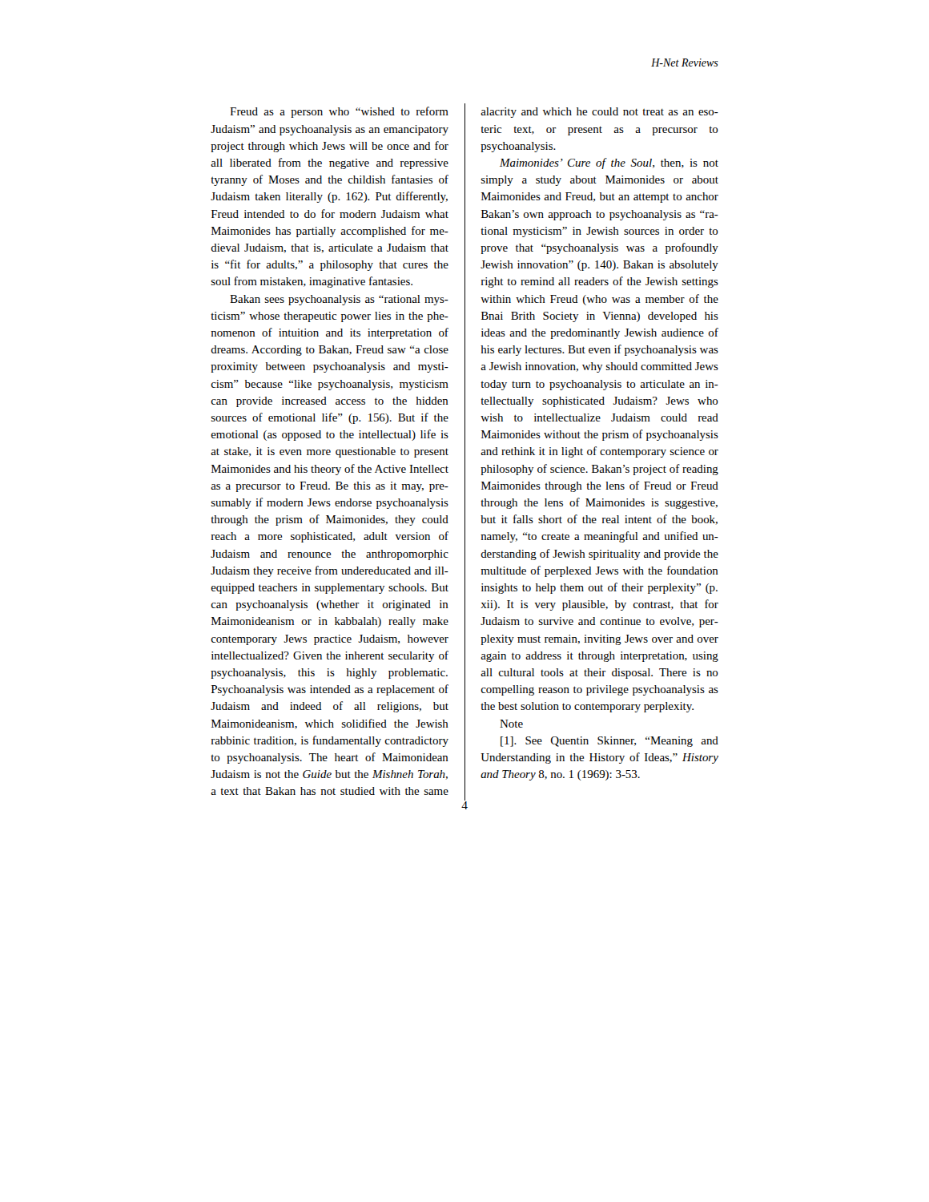H-Net Reviews
Freud as a person who “wished to reform Judaism” and psychoanalysis as an emancipatory project through which Jews will be once and for all liberated from the negative and repressive tyranny of Moses and the childish fantasies of Judaism taken literally (p. 162). Put differently, Freud intended to do for modern Judaism what Maimonides has partially accomplished for medieval Judaism, that is, articulate a Judaism that is “fit for adults,” a philosophy that cures the soul from mistaken, imaginative fantasies.
Bakan sees psychoanalysis as “rational mysticism” whose therapeutic power lies in the phenomenon of intuition and its interpretation of dreams. According to Bakan, Freud saw “a close proximity between psychoanalysis and mysticism” because “like psychoanalysis, mysticism can provide increased access to the hidden sources of emotional life” (p. 156). But if the emotional (as opposed to the intellectual) life is at stake, it is even more questionable to present Maimonides and his theory of the Active Intellect as a precursor to Freud. Be this as it may, presumably if modern Jews endorse psychoanalysis through the prism of Maimonides, they could reach a more sophisticated, adult version of Judaism and renounce the anthropomorphic Judaism they receive from undereducated and ill-equipped teachers in supplementary schools. But can psychoanalysis (whether it originated in Maimonideanism or in kabbalah) really make contemporary Jews practice Judaism, however intellectualized? Given the inherent secularity of psychoanalysis, this is highly problematic. Psychoanalysis was intended as a replacement of Judaism and indeed of all religions, but Maimonideanism, which solidified the Jewish rabbinic tradition, is fundamentally contradictory to psychoanalysis. The heart of Maimonidean Judaism is not the Guide but the Mishneh Torah, a text that Bakan has not studied with the same alacrity and which he could not treat as an esoteric text, or present as a precursor to psychoanalysis.
Maimonides’ Cure of the Soul, then, is not simply a study about Maimonides or about Maimonides and Freud, but an attempt to anchor Bakan’s own approach to psychoanalysis as “rational mysticism” in Jewish sources in order to prove that “psychoanalysis was a profoundly Jewish innovation” (p. 140). Bakan is absolutely right to remind all readers of the Jewish settings within which Freud (who was a member of the Bnai Brith Society in Vienna) developed his ideas and the predominantly Jewish audience of his early lectures. But even if psychoanalysis was a Jewish innovation, why should committed Jews today turn to psychoanalysis to articulate an intellectually sophisticated Judaism? Jews who wish to intellectualize Judaism could read Maimonides without the prism of psychoanalysis and rethink it in light of contemporary science or philosophy of science. Bakan’s project of reading Maimonides through the lens of Freud or Freud through the lens of Maimonides is suggestive, but it falls short of the real intent of the book, namely, “to create a meaningful and unified understanding of Jewish spirituality and provide the multitude of perplexed Jews with the foundation insights to help them out of their perplexity” (p. xii). It is very plausible, by contrast, that for Judaism to survive and continue to evolve, perplexity must remain, inviting Jews over and over again to address it through interpretation, using all cultural tools at their disposal. There is no compelling reason to privilege psychoanalysis as the best solution to contemporary perplexity.
Note
[1]. See Quentin Skinner, “Meaning and Understanding in the History of Ideas,” History and Theory 8, no. 1 (1969): 3-53.
4